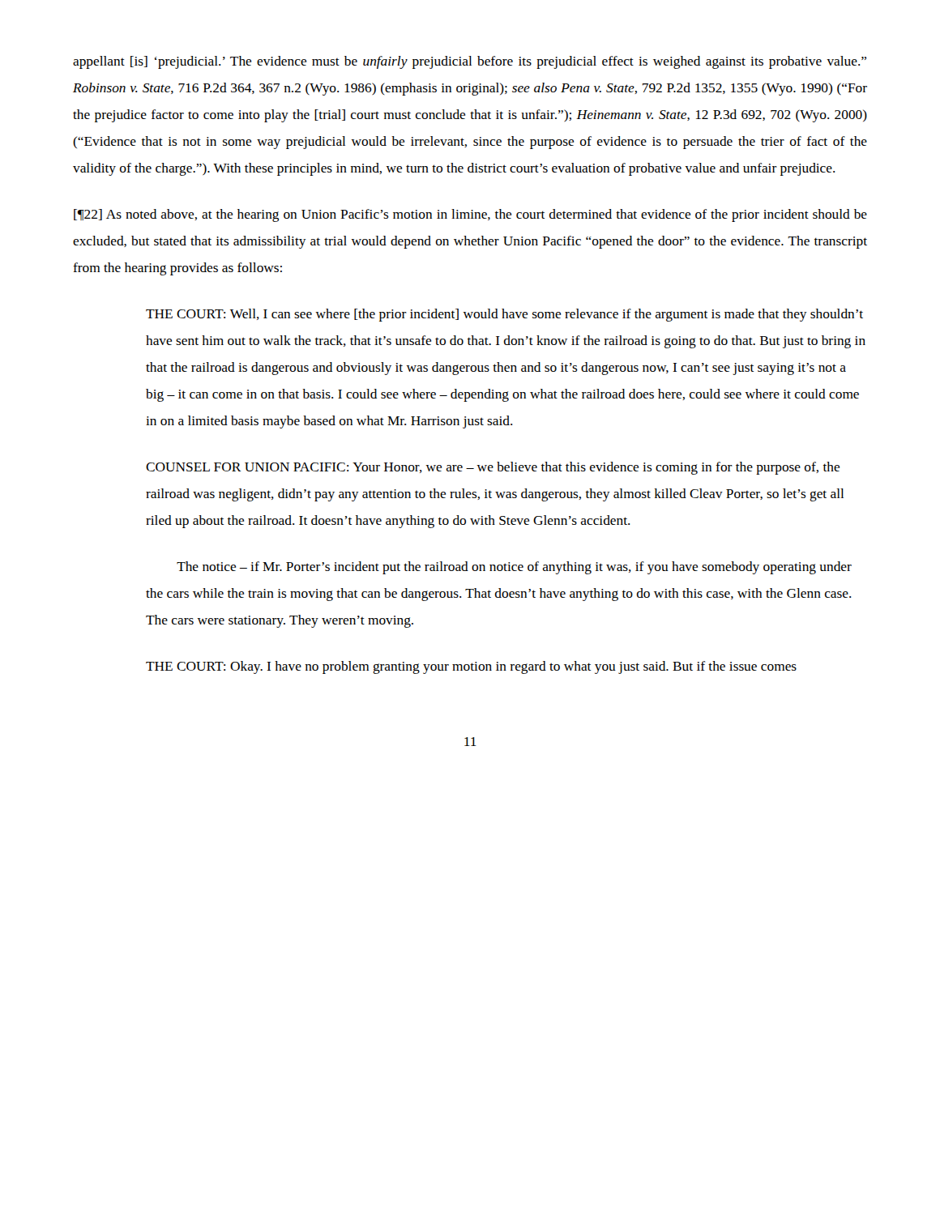appellant [is] ‘prejudicial.’ The evidence must be unfairly prejudicial before its prejudicial effect is weighed against its probative value.” Robinson v. State, 716 P.2d 364, 367 n.2 (Wyo. 1986) (emphasis in original); see also Pena v. State, 792 P.2d 1352, 1355 (Wyo. 1990) (“For the prejudice factor to come into play the [trial] court must conclude that it is unfair.”); Heinemann v. State, 12 P.3d 692, 702 (Wyo. 2000) (“Evidence that is not in some way prejudicial would be irrelevant, since the purpose of evidence is to persuade the trier of fact of the validity of the charge.”). With these principles in mind, we turn to the district court’s evaluation of probative value and unfair prejudice.
[¶22] As noted above, at the hearing on Union Pacific’s motion in limine, the court determined that evidence of the prior incident should be excluded, but stated that its admissibility at trial would depend on whether Union Pacific “opened the door” to the evidence. The transcript from the hearing provides as follows:
THE COURT: Well, I can see where [the prior incident] would have some relevance if the argument is made that they shouldn’t have sent him out to walk the track, that it’s unsafe to do that. I don’t know if the railroad is going to do that. But just to bring in that the railroad is dangerous and obviously it was dangerous then and so it’s dangerous now, I can’t see just saying it’s not a big – it can come in on that basis. I could see where – depending on what the railroad does here, could see where it could come in on a limited basis maybe based on what Mr. Harrison just said.
COUNSEL FOR UNION PACIFIC: Your Honor, we are – we believe that this evidence is coming in for the purpose of, the railroad was negligent, didn’t pay any attention to the rules, it was dangerous, they almost killed Cleav Porter, so let’s get all riled up about the railroad. It doesn’t have anything to do with Steve Glenn’s accident.
The notice – if Mr. Porter’s incident put the railroad on notice of anything it was, if you have somebody operating under the cars while the train is moving that can be dangerous. That doesn’t have anything to do with this case, with the Glenn case. The cars were stationary. They weren’t moving.
THE COURT: Okay. I have no problem granting your motion in regard to what you just said. But if the issue comes
11